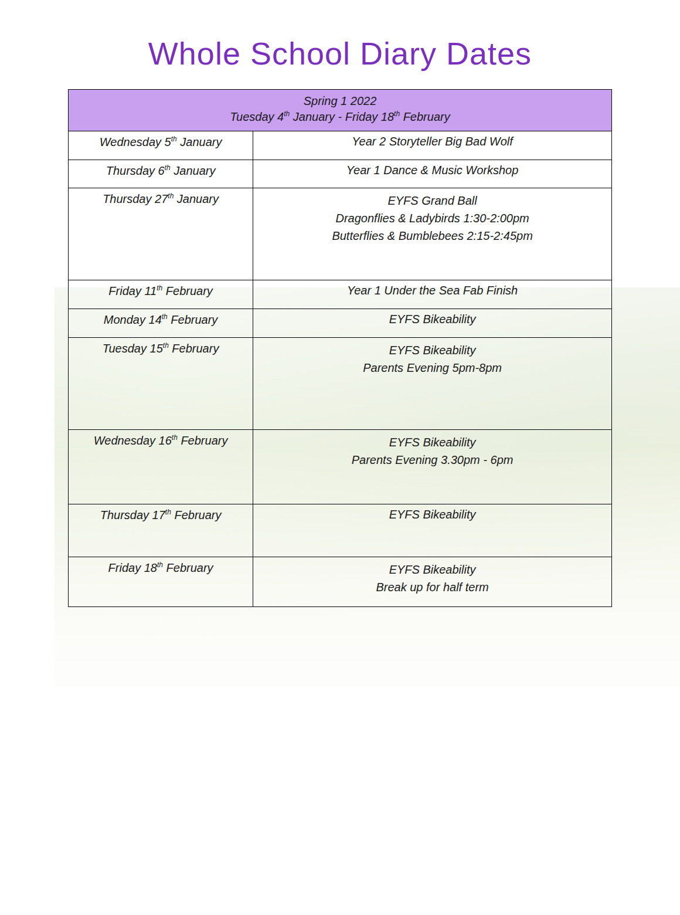Whole School Diary Dates
Spring 1 2022 Tuesday 4 th January - Friday 18 th February
| Wednesday 5 th January | Year 2 Storyteller Big Bad Wolf |
| Thursday 6 th January | Year 1 Dance & Music Workshop |
| Thursday 27 th January | EYFS Grand Ball Dragonflies & Ladybirds 1:30-2:00pm Butterflies & Bumblebees 2:15-2:45pm |
| Friday 11 th February | Year 1 Under the Sea Fab Finish |
| Monday 14 th February | EYFS Bikeability |
| Tuesday 15 th February | EYFS Bikeability Parents Evening 5pm-8pm |
| Wednesday 16 th February | EYFS Bikeability Parents Evening 3.30pm - 6pm |
| Thursday 17 th February | EYFS Bikeability |
| Friday 18 th February | EYFS Bikeability Break up for half term |